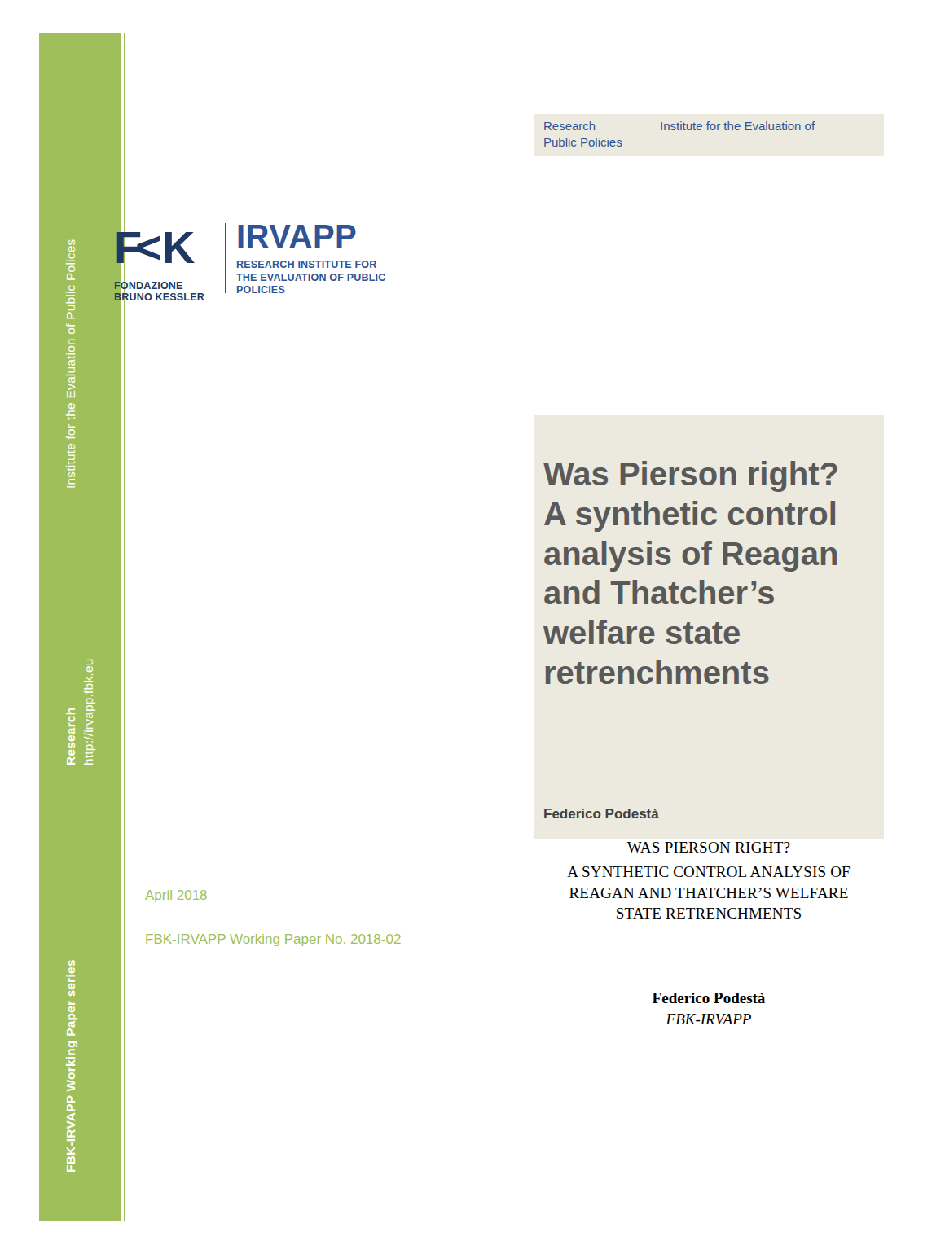Institute for the Evaluation of Public Polices
Research
http://irvapp.fbk.eu
FBK-IRVAPP Working Paper series
Research
Institute for the Evaluation of
Public Policies
F>K
FONDAZIONE
BRUNO KESSLER
IRVAPP
RESEARCH INSTITUTE FOR
THE EVALUATION OF PUBLIC POLICIES
Was Pierson right? A synthetic control analysis of Reagan and Thatcher’s welfare state retrenchments
Federico Podestà
WAS PIERSON RIGHT?
A SYNTHETIC CONTROL ANALYSIS OF
REAGAN AND THATCHER’S WELFARE
STATE RETRENCHMENTS
Federico Podestà
FBK-IRVAPP
April 2018
FBK-IRVAPP Working Paper No. 2018-02